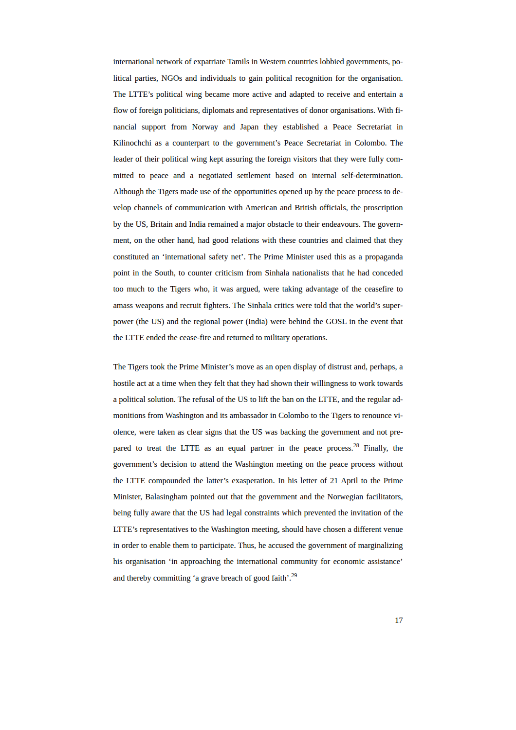international network of expatriate Tamils in Western countries lobbied governments, political parties, NGOs and individuals to gain political recognition for the organisation. The LTTE’s political wing became more active and adapted to receive and entertain a flow of foreign politicians, diplomats and representatives of donor organisations. With financial support from Norway and Japan they established a Peace Secretariat in Kilinochchi as a counterpart to the government’s Peace Secretariat in Colombo. The leader of their political wing kept assuring the foreign visitors that they were fully committed to peace and a negotiated settlement based on internal self-determination. Although the Tigers made use of the opportunities opened up by the peace process to develop channels of communication with American and British officials, the proscription by the US, Britain and India remained a major obstacle to their endeavours. The government, on the other hand, had good relations with these countries and claimed that they constituted an ‘international safety net’. The Prime Minister used this as a propaganda point in the South, to counter criticism from Sinhala nationalists that he had conceded too much to the Tigers who, it was argued, were taking advantage of the ceasefire to amass weapons and recruit fighters. The Sinhala critics were told that the world’s superpower (the US) and the regional power (India) were behind the GOSL in the event that the LTTE ended the cease-fire and returned to military operations.
The Tigers took the Prime Minister’s move as an open display of distrust and, perhaps, a hostile act at a time when they felt that they had shown their willingness to work towards a political solution. The refusal of the US to lift the ban on the LTTE, and the regular admonitions from Washington and its ambassador in Colombo to the Tigers to renounce violence, were taken as clear signs that the US was backing the government and not prepared to treat the LTTE as an equal partner in the peace process.28 Finally, the government’s decision to attend the Washington meeting on the peace process without the LTTE compounded the latter’s exasperation. In his letter of 21 April to the Prime Minister, Balasingham pointed out that the government and the Norwegian facilitators, being fully aware that the US had legal constraints which prevented the invitation of the LTTE’s representatives to the Washington meeting, should have chosen a different venue in order to enable them to participate. Thus, he accused the government of marginalizing his organisation ‘in approaching the international community for economic assistance’ and thereby committing ‘a grave breach of good faith’.29
17